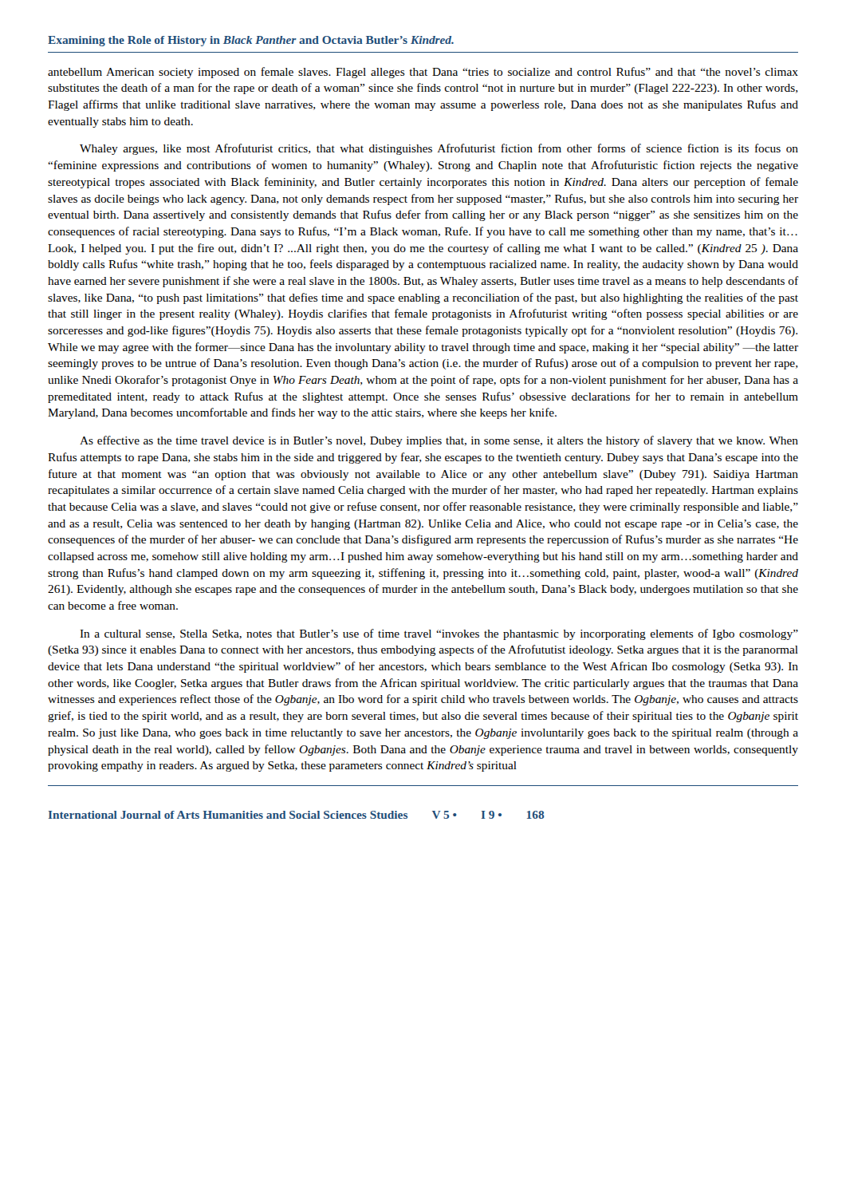Examining the Role of History in Black Panther and Octavia Butler’s Kindred.
antebellum American society imposed on female slaves. Flagel alleges that Dana “tries to socialize and control Rufus” and that “the novel’s climax substitutes the death of a man for the rape or death of a woman” since she finds control “not in nurture but in murder” (Flagel 222-223). In other words, Flagel affirms that unlike traditional slave narratives, where the woman may assume a powerless role, Dana does not as she manipulates Rufus and eventually stabs him to death.
Whaley argues, like most Afrofuturist critics, that what distinguishes Afrofuturist fiction from other forms of science fiction is its focus on “feminine expressions and contributions of women to humanity” (Whaley). Strong and Chaplin note that Afrofuturistic fiction rejects the negative stereotypical tropes associated with Black femininity, and Butler certainly incorporates this notion in Kindred. Dana alters our perception of female slaves as docile beings who lack agency. Dana, not only demands respect from her supposed “master,” Rufus, but she also controls him into securing her eventual birth. Dana assertively and consistently demands that Rufus defer from calling her or any Black person “nigger” as she sensitizes him on the consequences of racial stereotyping. Dana says to Rufus, “I’m a Black woman, Rufe. If you have to call me something other than my name, that’s it…Look, I helped you. I put the fire out, didn’t I? ...All right then, you do me the courtesy of calling me what I want to be called.” (Kindred 25 ). Dana boldly calls Rufus “white trash,” hoping that he too, feels disparaged by a contemptuous racialized name. In reality, the audacity shown by Dana would have earned her severe punishment if she were a real slave in the 1800s. But, as Whaley asserts, Butler uses time travel as a means to help descendants of slaves, like Dana, “to push past limitations” that defies time and space enabling a reconciliation of the past, but also highlighting the realities of the past that still linger in the present reality (Whaley). Hoydis clarifies that female protagonists in Afrofuturist writing “often possess special abilities or are sorceresses and god-like figures”(Hoydis 75). Hoydis also asserts that these female protagonists typically opt for a “nonviolent resolution” (Hoydis 76). While we may agree with the former—since Dana has the involuntary ability to travel through time and space, making it her “special ability” —the latter seemingly proves to be untrue of Dana’s resolution. Even though Dana’s action (i.e. the murder of Rufus) arose out of a compulsion to prevent her rape, unlike Nnedi Okorafor’s protagonist Onye in Who Fears Death, whom at the point of rape, opts for a non-violent punishment for her abuser, Dana has a premeditated intent, ready to attack Rufus at the slightest attempt. Once she senses Rufus’ obsessive declarations for her to remain in antebellum Maryland, Dana becomes uncomfortable and finds her way to the attic stairs, where she keeps her knife.
As effective as the time travel device is in Butler’s novel, Dubey implies that, in some sense, it alters the history of slavery that we know. When Rufus attempts to rape Dana, she stabs him in the side and triggered by fear, she escapes to the twentieth century. Dubey says that Dana’s escape into the future at that moment was “an option that was obviously not available to Alice or any other antebellum slave” (Dubey 791). Saidiya Hartman recapitulates a similar occurrence of a certain slave named Celia charged with the murder of her master, who had raped her repeatedly. Hartman explains that because Celia was a slave, and slaves “could not give or refuse consent, nor offer reasonable resistance, they were criminally responsible and liable,” and as a result, Celia was sentenced to her death by hanging (Hartman 82). Unlike Celia and Alice, who could not escape rape -or in Celia’s case, the consequences of the murder of her abuser- we can conclude that Dana’s disfigured arm represents the repercussion of Rufus’s murder as she narrates “He collapsed across me, somehow still alive holding my arm…I pushed him away somehow-everything but his hand still on my arm…something harder and strong than Rufus’s hand clamped down on my arm squeezing it, stiffening it, pressing into it…something cold, paint, plaster, wood-a wall” (Kindred 261). Evidently, although she escapes rape and the consequences of murder in the antebellum south, Dana’s Black body, undergoes mutilation so that she can become a free woman.
In a cultural sense, Stella Setka, notes that Butler’s use of time travel “invokes the phantasmic by incorporating elements of Igbo cosmology” (Setka 93) since it enables Dana to connect with her ancestors, thus embodying aspects of the Afrofututist ideology. Setka argues that it is the paranormal device that lets Dana understand “the spiritual worldview” of her ancestors, which bears semblance to the West African Ibo cosmology (Setka 93). In other words, like Coogler, Setka argues that Butler draws from the African spiritual worldview. The critic particularly argues that the traumas that Dana witnesses and experiences reflect those of the Ogbanje, an Ibo word for a spirit child who travels between worlds. The Ogbanje, who causes and attracts grief, is tied to the spirit world, and as a result, they are born several times, but also die several times because of their spiritual ties to the Ogbanje spirit realm. So just like Dana, who goes back in time reluctantly to save her ancestors, the Ogbanje involuntarily goes back to the spiritual realm (through a physical death in the real world), called by fellow Ogbanjes. Both Dana and the Obanje experience trauma and travel in between worlds, consequently provoking empathy in readers. As argued by Setka, these parameters connect Kindred’s spiritual
International Journal of Arts Humanities and Social Sciences Studies V 5 • I 9 • 168